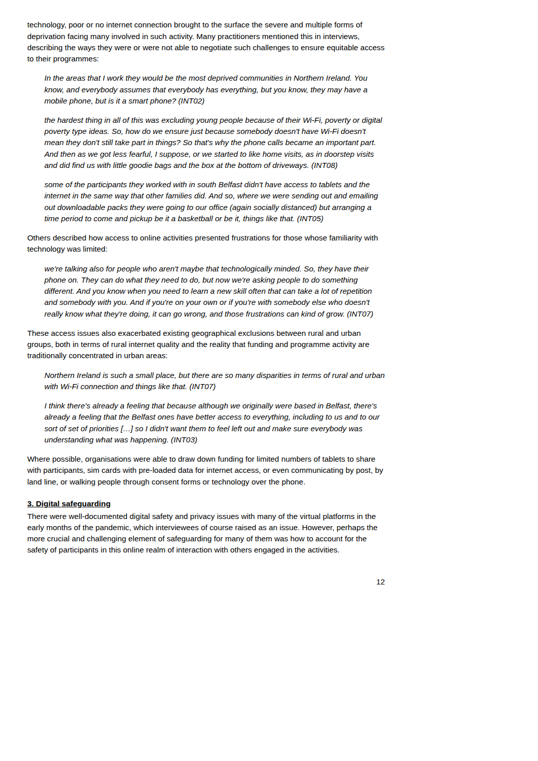technology, poor or no internet connection brought to the surface the severe and multiple forms of deprivation facing many involved in such activity. Many practitioners mentioned this in interviews, describing the ways they were or were not able to negotiate such challenges to ensure equitable access to their programmes:
In the areas that I work they would be the most deprived communities in Northern Ireland. You know, and everybody assumes that everybody has everything, but you know, they may have a mobile phone, but is it a smart phone? (INT02)
the hardest thing in all of this was excluding young people because of their Wi-Fi, poverty or digital poverty type ideas. So, how do we ensure just because somebody doesn't have Wi-Fi doesn't mean they don't still take part in things? So that's why the phone calls became an important part. And then as we got less fearful, I suppose, or we started to like home visits, as in doorstep visits and did find us with little goodie bags and the box at the bottom of driveways. (INT08)
some of the participants they worked with in south Belfast didn't have access to tablets and the internet in the same way that other families did. And so, where we were sending out and emailing out downloadable packs they were going to our office (again socially distanced) but arranging a time period to come and pickup be it a basketball or be it, things like that. (INT05)
Others described how access to online activities presented frustrations for those whose familiarity with technology was limited:
we're talking also for people who aren't maybe that technologically minded. So, they have their phone on. They can do what they need to do, but now we're asking people to do something different. And you know when you need to learn a new skill often that can take a lot of repetition and somebody with you. And if you're on your own or if you're with somebody else who doesn't really know what they're doing, it can go wrong, and those frustrations can kind of grow. (INT07)
These access issues also exacerbated existing geographical exclusions between rural and urban groups, both in terms of rural internet quality and the reality that funding and programme activity are traditionally concentrated in urban areas:
Northern Ireland is such a small place, but there are so many disparities in terms of rural and urban with Wi-Fi connection and things like that. (INT07)
I think there's already a feeling that because although we originally were based in Belfast, there's already a feeling that the Belfast ones have better access to everything, including to us and to our sort of set of priorities […] so I didn't want them to feel left out and make sure everybody was understanding what was happening. (INT03)
Where possible, organisations were able to draw down funding for limited numbers of tablets to share with participants, sim cards with pre-loaded data for internet access, or even communicating by post, by land line, or walking people through consent forms or technology over the phone.
3. Digital safeguarding
There were well-documented digital safety and privacy issues with many of the virtual platforms in the early months of the pandemic, which interviewees of course raised as an issue. However, perhaps the more crucial and challenging element of safeguarding for many of them was how to account for the safety of participants in this online realm of interaction with others engaged in the activities.
12